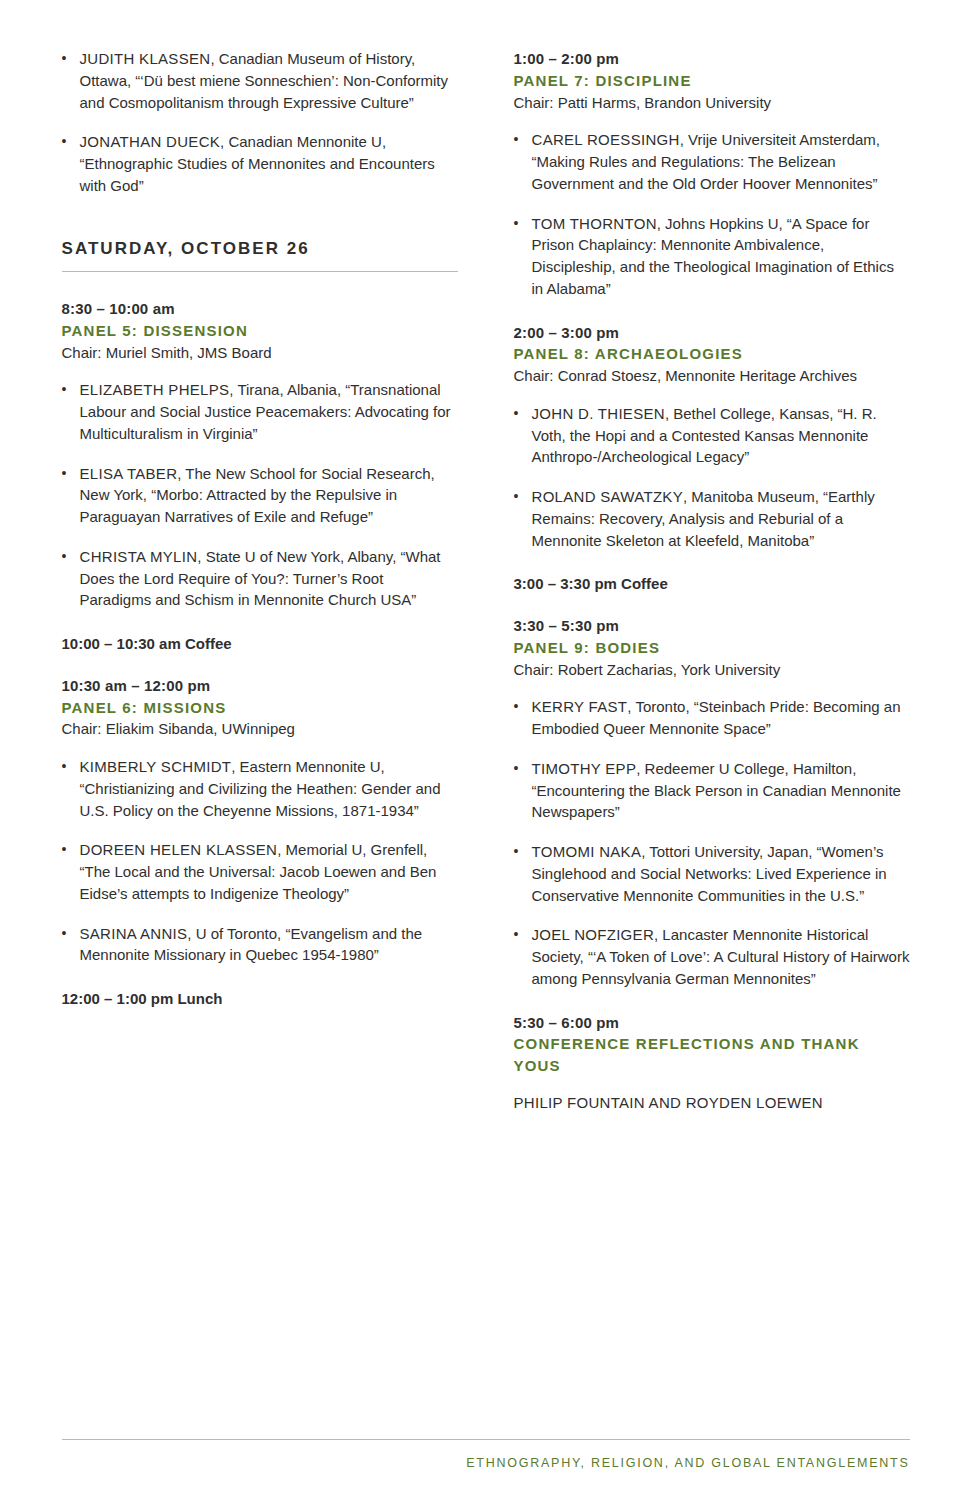Judith Klassen, Canadian Museum of History, Ottawa, “‘Dü best miene Sonneschien’: Non-Conformity and Cosmopolitanism through Expressive Culture”
Jonathan Dueck, Canadian Mennonite U, “Ethnographic Studies of Mennonites and Encounters with God”
Saturday, October 26
8:30 – 10:00 am
Panel 5: Dissension
Chair: Muriel Smith, JMS Board
Elizabeth Phelps, Tirana, Albania, “Transnational Labour and Social Justice Peacemakers: Advocating for Multiculturalism in Virginia”
Elisa Taber, The New School for Social Research, New York, “Morbo: Attracted by the Repulsive in Paraguayan Narratives of Exile and Refuge”
Christa Mylin, State U of New York, Albany, “What Does the Lord Require of You?: Turner’s Root Paradigms and Schism in Mennonite Church USA”
10:00 – 10:30 am Coffee
10:30 am – 12:00 pm
Panel 6: Missions
Chair: Eliakim Sibanda, UWinnipeg
Kimberly Schmidt, Eastern Mennonite U, “Christianizing and Civilizing the Heathen: Gender and U.S. Policy on the Cheyenne Missions, 1871-1934”
Doreen Helen Klassen, Memorial U, Grenfell, “The Local and the Universal: Jacob Loewen and Ben Eidse’s attempts to Indigenize Theology”
Sarina Annis, U of Toronto, “Evangelism and the Mennonite Missionary in Quebec 1954-1980”
12:00 – 1:00 pm Lunch
1:00 – 2:00 pm
Panel 7: Discipline
Chair: Patti Harms, Brandon University
Carel Roessingh, Vrije Universiteit Amsterdam, “Making Rules and Regulations: The Belizean Government and the Old Order Hoover Mennonites”
Tom Thornton, Johns Hopkins U, “A Space for Prison Chaplaincy: Mennonite Ambivalence, Discipleship, and the Theological Imagination of Ethics in Alabama”
2:00 – 3:00 pm
Panel 8: Archaeologies
Chair: Conrad Stoesz, Mennonite Heritage Archives
John D. Thiesen, Bethel College, Kansas, “H. R. Voth, the Hopi and a Contested Kansas Mennonite Anthropo-/Archeological Legacy”
Roland Sawatzky, Manitoba Museum, “Earthly Remains: Recovery, Analysis and Reburial of a Mennonite Skeleton at Kleefeld, Manitoba”
3:00 – 3:30 pm Coffee
3:30 – 5:30 pm
Panel 9: Bodies
Chair: Robert Zacharias, York University
Kerry Fast, Toronto, “Steinbach Pride: Becoming an Embodied Queer Mennonite Space”
Timothy Epp, Redeemer U College, Hamilton, “Encountering the Black Person in Canadian Mennonite Newspapers”
Tomomi Naka, Tottori University, Japan, “Women’s Singlehood and Social Networks: Lived Experience in Conservative Mennonite Communities in the U.S.”
Joel Nofziger, Lancaster Mennonite Historical Society, “‘A Token of Love’: A Cultural History of Hairwork among Pennsylvania German Mennonites”
5:30 – 6:00 pm
Conference Reflections and Thank Yous
Philip Fountain and Royden Loewen
Ethnography, Religion, and Global Entanglements